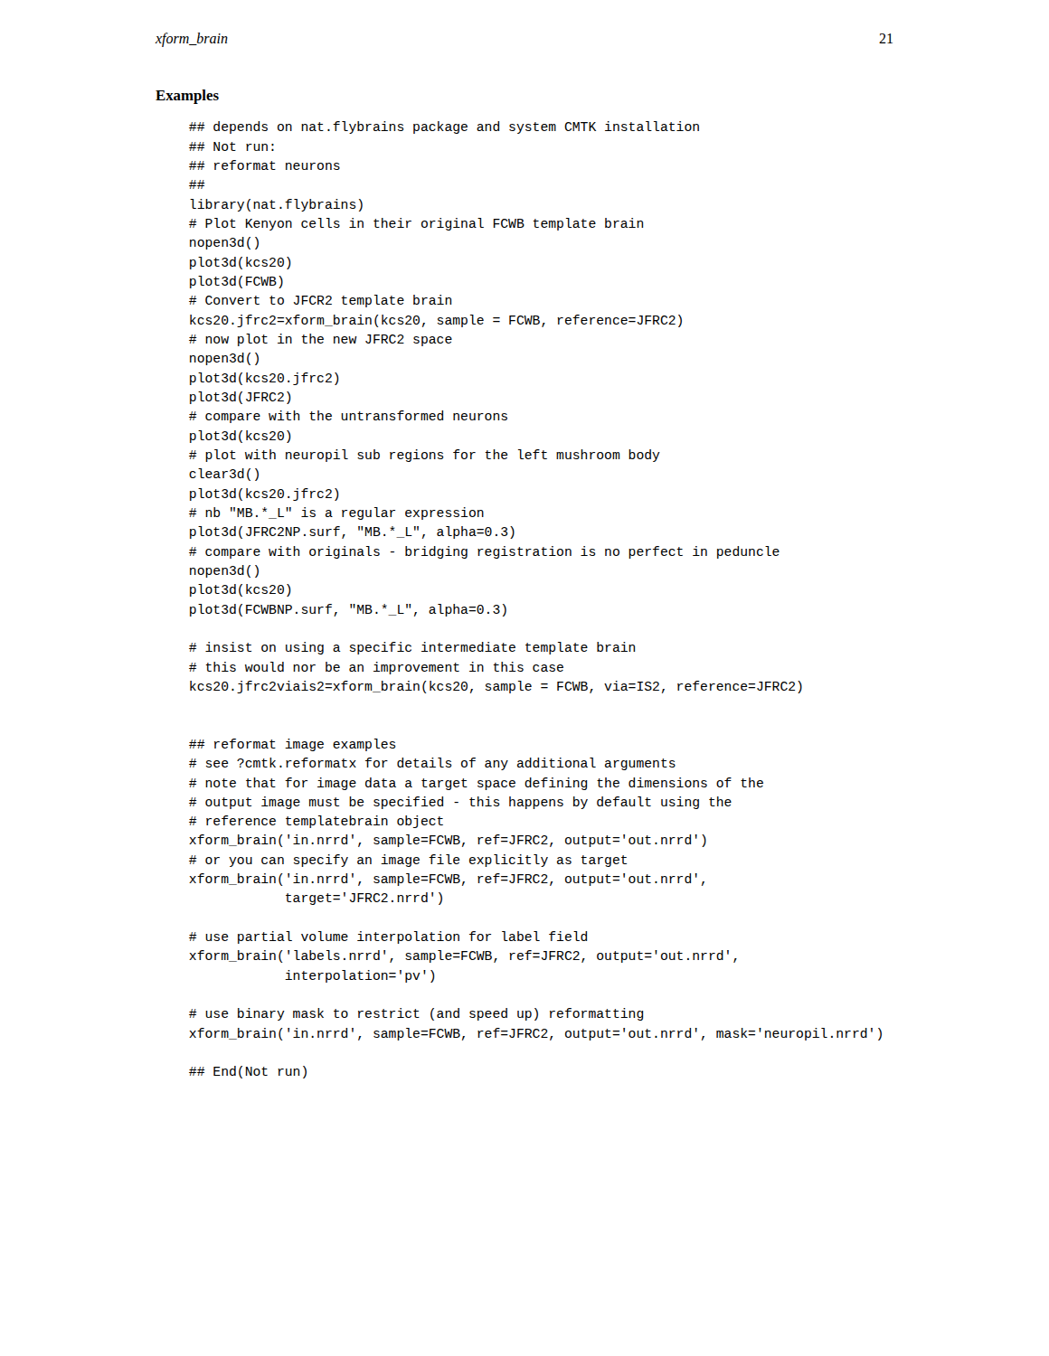xform_brain 21
Examples
## depends on nat.flybrains package and system CMTK installation
## Not run: 
## reformat neurons
## 
library(nat.flybrains)
# Plot Kenyon cells in their original FCWB template brain
nopen3d()
plot3d(kcs20)
plot3d(FCWB)
# Convert to JFCR2 template brain
kcs20.jfrc2=xform_brain(kcs20, sample = FCWB, reference=JFRC2)
# now plot in the new JFRC2 space
nopen3d()
plot3d(kcs20.jfrc2)
plot3d(JFRC2)
# compare with the untransformed neurons
plot3d(kcs20)
# plot with neuropil sub regions for the left mushroom body
clear3d()
plot3d(kcs20.jfrc2)
# nb "MB.*_L" is a regular expression
plot3d(JFRC2NP.surf, "MB.*_L", alpha=0.3)
# compare with originals - bridging registration is no perfect in peduncle
nopen3d()
plot3d(kcs20)
plot3d(FCWBNP.surf, "MB.*_L", alpha=0.3)

# insist on using a specific intermediate template brain
# this would nor be an improvement in this case
kcs20.jfrc2viais2=xform_brain(kcs20, sample = FCWB, via=IS2, reference=JFRC2)


## reformat image examples
# see ?cmtk.reformatx for details of any additional arguments
# note that for image data a target space defining the dimensions of the
# output image must be specified - this happens by default using the
# reference templatebrain object
xform_brain('in.nrrd', sample=FCWB, ref=JFRC2, output='out.nrrd')
# or you can specify an image file explicitly as target
xform_brain('in.nrrd', sample=FCWB, ref=JFRC2, output='out.nrrd',
            target='JFRC2.nrrd')

# use partial volume interpolation for label field
xform_brain('labels.nrrd', sample=FCWB, ref=JFRC2, output='out.nrrd',
            interpolation='pv')

# use binary mask to restrict (and speed up) reformatting
xform_brain('in.nrrd', sample=FCWB, ref=JFRC2, output='out.nrrd', mask='neuropil.nrrd')

## End(Not run)